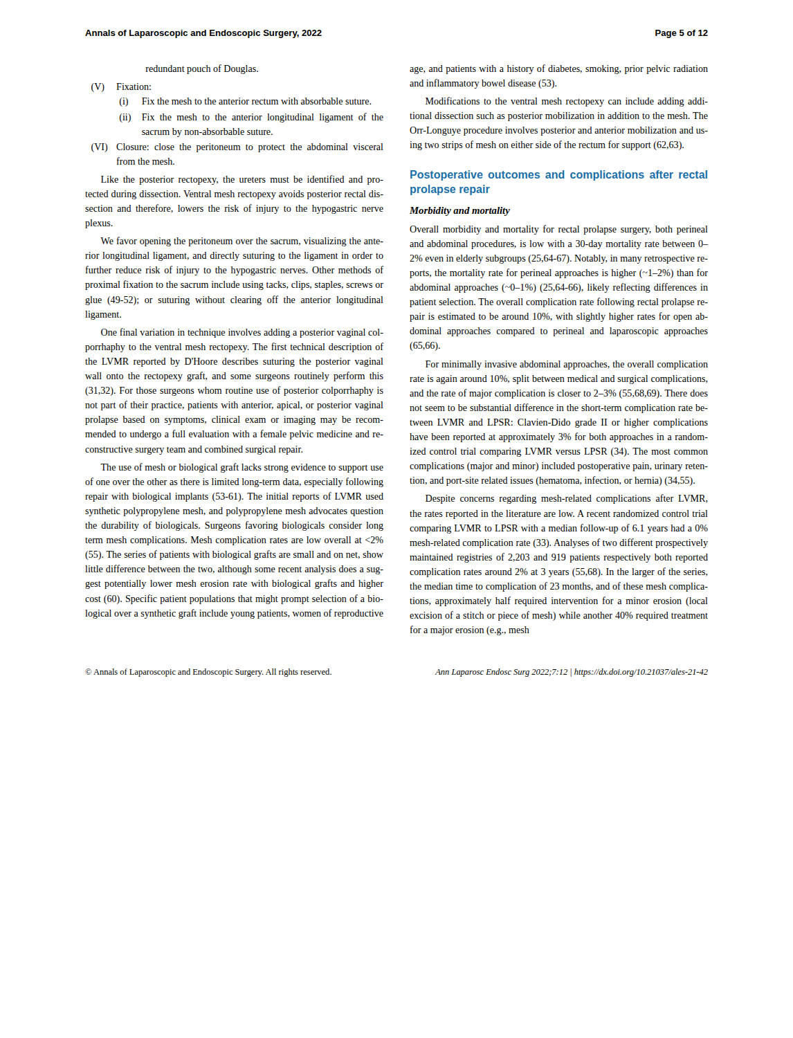Annals of Laparoscopic and Endoscopic Surgery, 2022 Page 5 of 12
redundant pouch of Douglas.
(V) Fixation:
(i) Fix the mesh to the anterior rectum with absorbable suture.
(ii) Fix the mesh to the anterior longitudinal ligament of the sacrum by non-absorbable suture.
(VI) Closure: close the peritoneum to protect the abdominal visceral from the mesh.
Like the posterior rectopexy, the ureters must be identified and protected during dissection. Ventral mesh rectopexy avoids posterior rectal dissection and therefore, lowers the risk of injury to the hypogastric nerve plexus.
We favor opening the peritoneum over the sacrum, visualizing the anterior longitudinal ligament, and directly suturing to the ligament in order to further reduce risk of injury to the hypogastric nerves. Other methods of proximal fixation to the sacrum include using tacks, clips, staples, screws or glue (49-52); or suturing without clearing off the anterior longitudinal ligament.
One final variation in technique involves adding a posterior vaginal colporrhaphy to the ventral mesh rectopexy. The first technical description of the LVMR reported by D'Hoore describes suturing the posterior vaginal wall onto the rectopexy graft, and some surgeons routinely perform this (31,32). For those surgeons whom routine use of posterior colporrhaphy is not part of their practice, patients with anterior, apical, or posterior vaginal prolapse based on symptoms, clinical exam or imaging may be recommended to undergo a full evaluation with a female pelvic medicine and reconstructive surgery team and combined surgical repair.
The use of mesh or biological graft lacks strong evidence to support use of one over the other as there is limited long-term data, especially following repair with biological implants (53-61). The initial reports of LVMR used synthetic polypropylene mesh, and polypropylene mesh advocates question the durability of biologicals. Surgeons favoring biologicals consider long term mesh complications. Mesh complication rates are low overall at <2% (55). The series of patients with biological grafts are small and on net, show little difference between the two, although some recent analysis does a suggest potentially lower mesh erosion rate with biological grafts and higher cost (60). Specific patient populations that might prompt selection of a biological over a synthetic graft include young patients, women of reproductive age, and patients with a history of diabetes, smoking, prior pelvic radiation and inflammatory bowel disease (53).
Modifications to the ventral mesh rectopexy can include adding additional dissection such as posterior mobilization in addition to the mesh. The Orr-Longuye procedure involves posterior and anterior mobilization and using two strips of mesh on either side of the rectum for support (62,63).
Postoperative outcomes and complications after rectal prolapse repair
Morbidity and mortality
Overall morbidity and mortality for rectal prolapse surgery, both perineal and abdominal procedures, is low with a 30-day mortality rate between 0–2% even in elderly subgroups (25,64-67). Notably, in many retrospective reports, the mortality rate for perineal approaches is higher (~1–2%) than for abdominal approaches (~0–1%) (25,64-66), likely reflecting differences in patient selection. The overall complication rate following rectal prolapse repair is estimated to be around 10%, with slightly higher rates for open abdominal approaches compared to perineal and laparoscopic approaches (65,66).
For minimally invasive abdominal approaches, the overall complication rate is again around 10%, split between medical and surgical complications, and the rate of major complication is closer to 2–3% (55,68,69). There does not seem to be substantial difference in the short-term complication rate between LVMR and LPSR: Clavien-Dido grade II or higher complications have been reported at approximately 3% for both approaches in a randomized control trial comparing LVMR versus LPSR (34). The most common complications (major and minor) included postoperative pain, urinary retention, and port-site related issues (hematoma, infection, or hernia) (34,55).
Despite concerns regarding mesh-related complications after LVMR, the rates reported in the literature are low. A recent randomized control trial comparing LVMR to LPSR with a median follow-up of 6.1 years had a 0% mesh-related complication rate (33). Analyses of two different prospectively maintained registries of 2,203 and 919 patients respectively both reported complication rates around 2% at 3 years (55,68). In the larger of the series, the median time to complication of 23 months, and of these mesh complications, approximately half required intervention for a minor erosion (local excision of a stitch or piece of mesh) while another 40% required treatment for a major erosion (e.g., mesh
© Annals of Laparoscopic and Endoscopic Surgery. All rights reserved. Ann Laparosc Endosc Surg 2022;7:12 | https://dx.doi.org/10.21037/ales-21-42